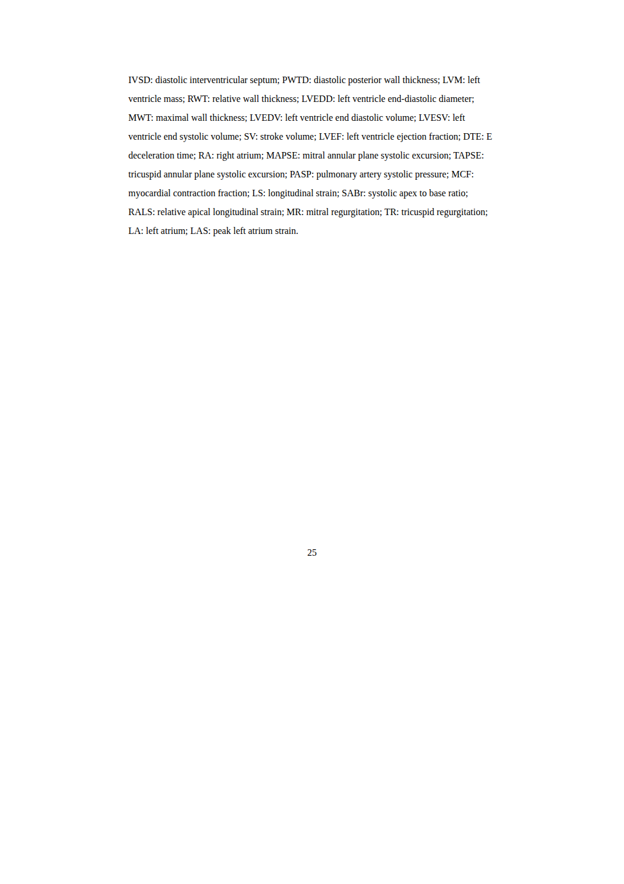IVSD: diastolic interventricular septum; PWTD: diastolic posterior wall thickness; LVM: left ventricle mass; RWT: relative wall thickness; LVEDD: left ventricle end-diastolic diameter; MWT: maximal wall thickness; LVEDV: left ventricle end diastolic volume; LVESV: left ventricle end systolic volume; SV: stroke volume; LVEF: left ventricle ejection fraction; DTE: E deceleration time; RA: right atrium; MAPSE: mitral annular plane systolic excursion; TAPSE: tricuspid annular plane systolic excursion; PASP: pulmonary artery systolic pressure; MCF: myocardial contraction fraction; LS: longitudinal strain; SABr: systolic apex to base ratio; RALS: relative apical longitudinal strain; MR: mitral regurgitation; TR: tricuspid regurgitation; LA: left atrium; LAS: peak left atrium strain.
25